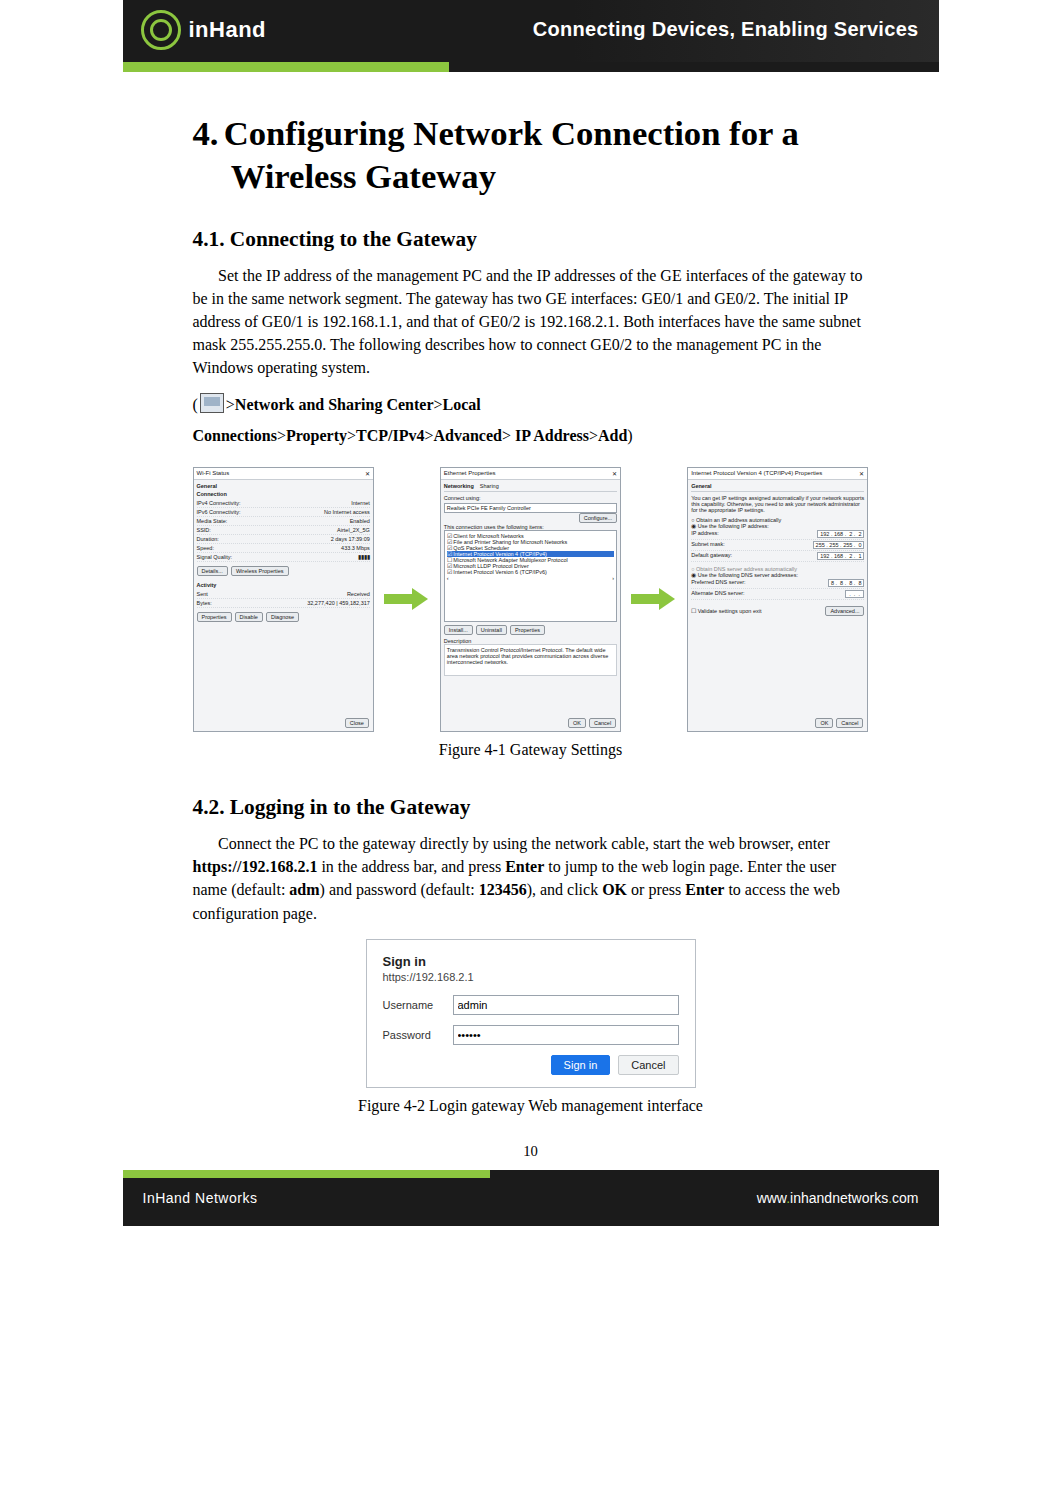inHand
Connecting Devices, Enabling Services
4. Configuring Network Connection for aWireless Gateway
4.1. Connecting to the Gateway
Set the IP address of the management PC and the IP addresses of the GE interfaces of the gateway to be in the same network segment. The gateway has two GE interfaces: GE0/1 and GE0/2. The initial IP address of GE0/1 is 192.168.1.1, and that of GE0/2 is 192.168.2.1. Both interfaces have the same subnet mask 255.255.255.0. The following describes how to connect GE0/2 to the management PC in the Windows operating system.
( >Network and Sharing Center>Local
Connections>Property>TCP/IPv4>Advanced> IP Address>Add)
Wi-Fi Status✕
General
Connection
IPv4 Connectivity: Internet
IPv6 Connectivity: No Internet access
Media State: Enabled
SSID: Airtel_2X_5G
Duration: 2 days 17:39:09
Speed: 433.3 Mbps
Signal Quality:▮▮▮▮
Details... Wireless Properties
Activity
Sent Received
Bytes: 32,277,420 | 459,182,317
Properties Disable Diagnose
Close
Ethernet Properties✕
Networking Sharing
Connect using:
Realtek PCIe FE Family Controller
Configure...
This connection uses the following items:
☑ Client for Microsoft Networks
☑ File and Printer Sharing for Microsoft Networks
☑ QoS Packet Scheduler
☑ Internet Protocol Version 4 (TCP/IPv4)
☐ Microsoft Network Adapter Multiplexor Protocol
☑ Microsoft LLDP Protocol Driver
☑ Internet Protocol Version 6 (TCP/IPv6)
‹›
Install... Uninstall Properties
Description
Transmission Control Protocol/Internet Protocol. The default wide area network protocol that provides communication across diverse interconnected networks.
OK Cancel
Internet Protocol Version 4 (TCP/IPv4) Properties✕
General
You can get IP settings assigned automatically if your network supports this capability. Otherwise, you need to ask your network administrator for the appropriate IP settings.
○ Obtain an IP address automatically
◉ Use the following IP address:
IP address: 192 . 168 . 2 . 2
Subnet mask: 255 . 255 . 255 . 0
Default gateway: 192 . 168 . 2 . 1
○ Obtain DNS server address automatically
◉ Use the following DNS server addresses:
Preferred DNS server: 8 . 8 . 8 . 8
Alternate DNS server: . . .
☐ Validate settings upon exit Advanced...
OK Cancel
Figure 4-1 Gateway Settings
4.2. Logging in to the Gateway
Connect the PC to the gateway directly by using the network cable, start the web browser, enter https://192.168.2.1 in the address bar, and press Enter to jump to the web login page. Enter the user name (default: adm) and password (default: 123456), and click OK or press Enter to access the web configuration page.
Sign in
https://192.168.2.1
Username
Password
Sign in Cancel
Figure 4-2 Login gateway Web management interface
10
InHand Networks
www. inhandnetworks. com